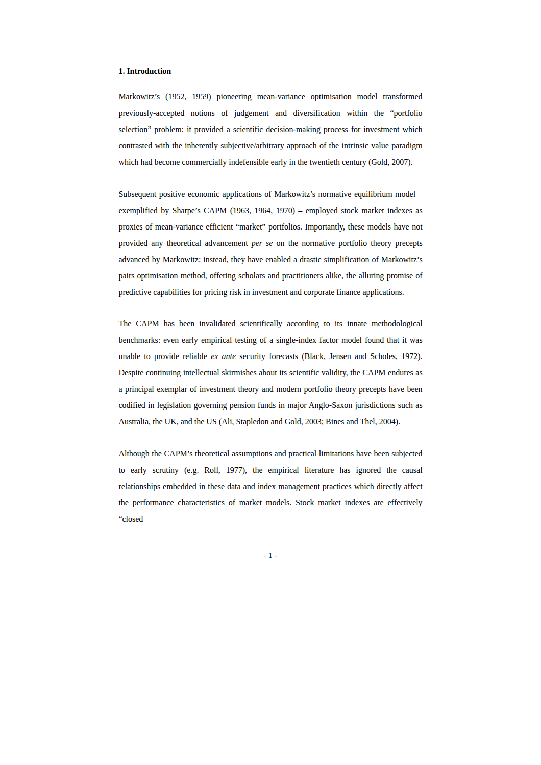1. Introduction
Markowitz’s (1952, 1959) pioneering mean-variance optimisation model transformed previously-accepted notions of judgement and diversification within the “portfolio selection” problem: it provided a scientific decision-making process for investment which contrasted with the inherently subjective/arbitrary approach of the intrinsic value paradigm which had become commercially indefensible early in the twentieth century (Gold, 2007).
Subsequent positive economic applications of Markowitz’s normative equilibrium model – exemplified by Sharpe’s CAPM (1963, 1964, 1970) – employed stock market indexes as proxies of mean-variance efficient “market” portfolios. Importantly, these models have not provided any theoretical advancement per se on the normative portfolio theory precepts advanced by Markowitz: instead, they have enabled a drastic simplification of Markowitz’s pairs optimisation method, offering scholars and practitioners alike, the alluring promise of predictive capabilities for pricing risk in investment and corporate finance applications.
The CAPM has been invalidated scientifically according to its innate methodological benchmarks: even early empirical testing of a single-index factor model found that it was unable to provide reliable ex ante security forecasts (Black, Jensen and Scholes, 1972). Despite continuing intellectual skirmishes about its scientific validity, the CAPM endures as a principal exemplar of investment theory and modern portfolio theory precepts have been codified in legislation governing pension funds in major Anglo-Saxon jurisdictions such as Australia, the UK, and the US (Ali, Stapledon and Gold, 2003; Bines and Thel, 2004).
Although the CAPM’s theoretical assumptions and practical limitations have been subjected to early scrutiny (e.g. Roll, 1977), the empirical literature has ignored the causal relationships embedded in these data and index management practices which directly affect the performance characteristics of market models. Stock market indexes are effectively “closed
- 1 -